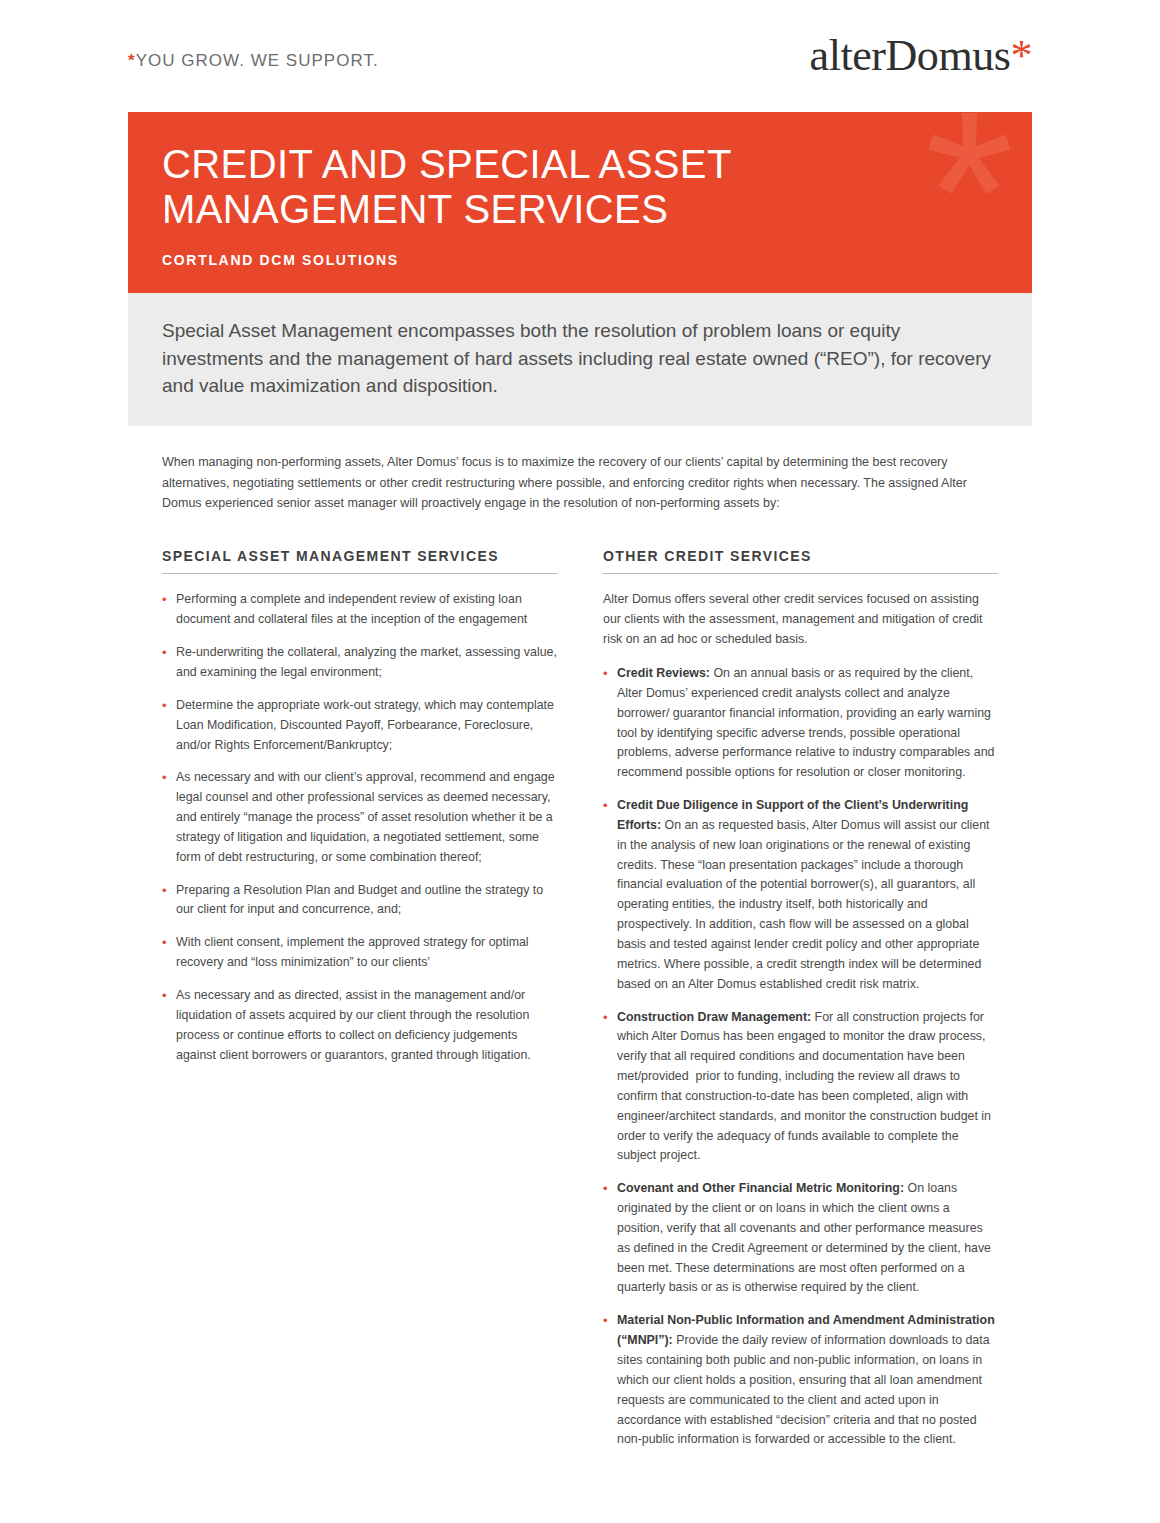*YOU GROW. WE SUPPORT.
alterDomus*
*
Credit and Special Asset
Management Services
Cortland DCM Solutions
Special Asset Management encompasses both the resolution of problem loans or equity investments and the management of hard assets including real estate owned (“REO”), for recovery and value maximization and disposition.
When managing non-performing assets, Alter Domus’ focus is to maximize the recovery of our clients’ capital by determining the best recovery alternatives, negotiating settlements or other credit restructuring where possible, and enforcing creditor rights when necessary. The assigned Alter Domus experienced senior asset manager will proactively engage in the resolution of non-performing assets by:
Special Asset Management Services
Performing a complete and independent review of existing loan document and collateral files at the inception of the engagement
Re-underwriting the collateral, analyzing the market, assessing value, and examining the legal environment;
Determine the appropriate work-out strategy, which may contemplate Loan Modification, Discounted Payoff, Forbearance, Foreclosure, and/or Rights Enforcement/Bankruptcy;
As necessary and with our client’s approval, recommend and engage legal counsel and other professional services as deemed necessary, and entirely “manage the process” of asset resolution whether it be a strategy of litigation and liquidation, a negotiated settlement, some form of debt restructuring, or some combination thereof;
Preparing a Resolution Plan and Budget and outline the strategy to our client for input and concurrence, and;
With client consent, implement the approved strategy for optimal recovery and “loss minimization” to our clients’
As necessary and as directed, assist in the management and/or liquidation of assets acquired by our client through the resolution process or continue efforts to collect on deficiency judgements against client borrowers or guarantors, granted through litigation.
Other Credit Services
Alter Domus offers several other credit services focused on assisting our clients with the assessment, management and mitigation of credit risk on an ad hoc or scheduled basis.
Credit Reviews: On an annual basis or as required by the client, Alter Domus’ experienced credit analysts collect and analyze borrower/ guarantor financial information, providing an early warning tool by identifying specific adverse trends, possible operational problems, adverse performance relative to industry comparables and recommend possible options for resolution or closer monitoring.
Credit Due Diligence in Support of the Client’s Underwriting Efforts: On an as requested basis, Alter Domus will assist our client in the analysis of new loan originations or the renewal of existing credits. These “loan presentation packages” include a thorough financial evaluation of the potential borrower(s), all guarantors, all operating entities, the industry itself, both historically and prospectively. In addition, cash flow will be assessed on a global basis and tested against lender credit policy and other appropriate metrics. Where possible, a credit strength index will be determined based on an Alter Domus established credit risk matrix.
Construction Draw Management: For all construction projects for which Alter Domus has been engaged to monitor the draw process, verify that all required conditions and documentation have been met/provided prior to funding, including the review all draws to confirm that construction-to-date has been completed, align with engineer/architect standards, and monitor the construction budget in order to verify the adequacy of funds available to complete the subject project.
Covenant and Other Financial Metric Monitoring: On loans originated by the client or on loans in which the client owns a position, verify that all covenants and other performance measures as defined in the Credit Agreement or determined by the client, have been met. These determinations are most often performed on a quarterly basis or as is otherwise required by the client.
Material Non-Public Information and Amendment Administration (“MNPI”): Provide the daily review of information downloads to data sites containing both public and non-public information, on loans in which our client holds a position, ensuring that all loan amendment requests are communicated to the client and acted upon in accordance with established “decision” criteria and that no posted non-public information is forwarded or accessible to the client.